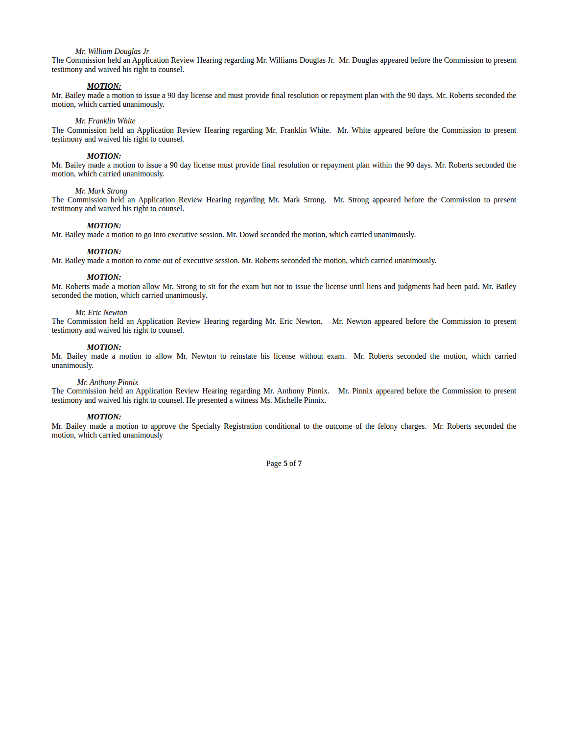Mr. William Douglas Jr
The Commission held an Application Review Hearing regarding Mr. Williams Douglas Jr. Mr. Douglas appeared before the Commission to present testimony and waived his right to counsel.
MOTION:
Mr. Bailey made a motion to issue a 90 day license and must provide final resolution or repayment plan with the 90 days. Mr. Roberts seconded the motion, which carried unanimously.
Mr. Franklin White
The Commission held an Application Review Hearing regarding Mr. Franklin White. Mr. White appeared before the Commission to present testimony and waived his right to counsel.
MOTION:
Mr. Bailey made a motion to issue a 90 day license must provide final resolution or repayment plan within the 90 days. Mr. Roberts seconded the motion, which carried unanimously.
Mr. Mark Strong
The Commission held an Application Review Hearing regarding Mr. Mark Strong. Mr. Strong appeared before the Commission to present testimony and waived his right to counsel.
MOTION:
Mr. Bailey made a motion to go into executive session. Mr. Dowd seconded the motion, which carried unanimously.
MOTION:
Mr. Bailey made a motion to come out of executive session. Mr. Roberts seconded the motion, which carried unanimously.
MOTION:
Mr. Roberts made a motion allow Mr. Strong to sit for the exam but not to issue the license until liens and judgments had been paid. Mr. Bailey seconded the motion, which carried unanimously.
Mr. Eric Newton
The Commission held an Application Review Hearing regarding Mr. Eric Newton. Mr. Newton appeared before the Commission to present testimony and waived his right to counsel.
MOTION:
Mr. Bailey made a motion to allow Mr. Newton to reinstate his license without exam. Mr. Roberts seconded the motion, which carried unanimously.
Mr. Anthony Pinnix
The Commission held an Application Review Hearing regarding Mr. Anthony Pinnix. Mr. Pinnix appeared before the Commission to present testimony and waived his right to counsel. He presented a witness Ms. Michelle Pinnix.
MOTION:
Mr. Bailey made a motion to approve the Specialty Registration conditional to the outcome of the felony charges. Mr. Roberts seconded the motion, which carried unanimously
Page 5 of 7